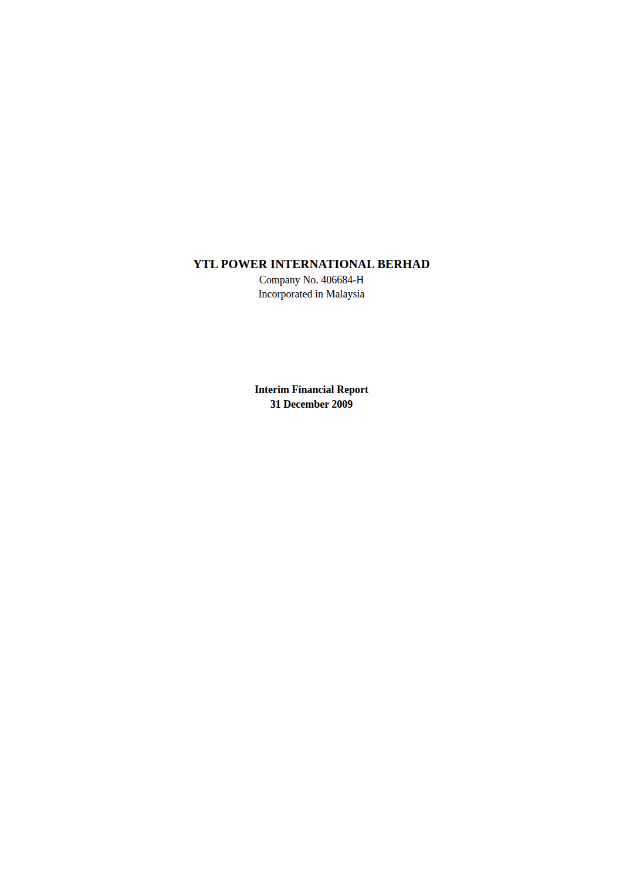YTL POWER INTERNATIONAL BERHAD
Company No. 406684-H
Incorporated in Malaysia
Interim Financial Report
31 December 2009